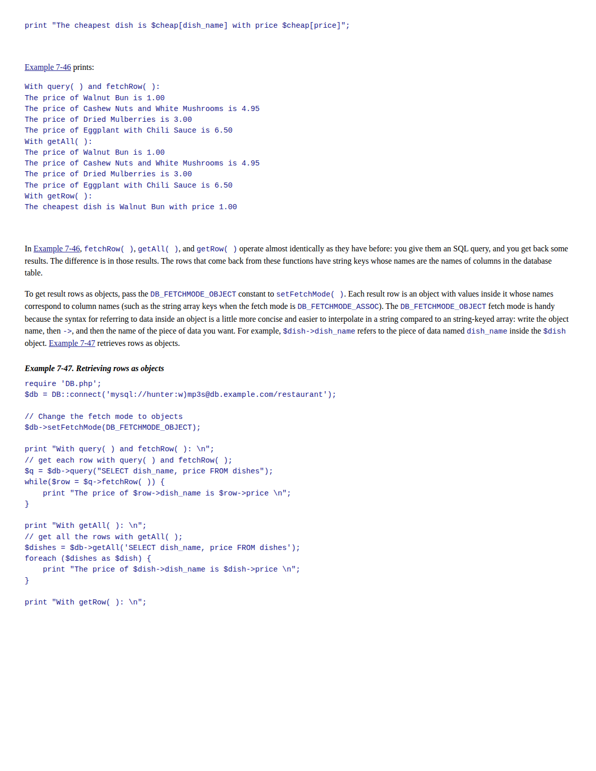print "The cheapest dish is $cheap[dish_name] with price $cheap[price]";
Example 7-46 prints:
With query( ) and fetchRow( ):
The price of Walnut Bun is 1.00
The price of Cashew Nuts and White Mushrooms is 4.95
The price of Dried Mulberries is 3.00
The price of Eggplant with Chili Sauce is 6.50
With getAll( ):
The price of Walnut Bun is 1.00
The price of Cashew Nuts and White Mushrooms is 4.95
The price of Dried Mulberries is 3.00
The price of Eggplant with Chili Sauce is 6.50
With getRow( ):
The cheapest dish is Walnut Bun with price 1.00
In Example 7-46, fetchRow( ), getAll( ), and getRow( ) operate almost identically as they have before: you give them an SQL query, and you get back some results. The difference is in those results. The rows that come back from these functions have string keys whose names are the names of columns in the database table.
To get result rows as objects, pass the DB_FETCHMODE_OBJECT constant to setFetchMode( ). Each result row is an object with values inside it whose names correspond to column names (such as the string array keys when the fetch mode is DB_FETCHMODE_ASSOC). The DB_FETCHMODE_OBJECT fetch mode is handy because the syntax for referring to data inside an object is a little more concise and easier to interpolate in a string compared to an string-keyed array: write the object name, then ->, and then the name of the piece of data you want. For example, $dish->dish_name refers to the piece of data named dish_name inside the $dish object. Example 7-47 retrieves rows as objects.
Example 7-47. Retrieving rows as objects
require 'DB.php';
$db = DB::connect('mysql://hunter:w)mp3s@db.example.com/restaurant');

// Change the fetch mode to objects
$db->setFetchMode(DB_FETCHMODE_OBJECT);

print "With query( ) and fetchRow( ): \n";
// get each row with query( ) and fetchRow( );
$q = $db->query("SELECT dish_name, price FROM dishes");
while($row = $q->fetchRow( )) {
    print "The price of $row->dish_name is $row->price \n";
}

print "With getAll( ): \n";
// get all the rows with getAll( );
$dishes = $db->getAll('SELECT dish_name, price FROM dishes');
foreach ($dishes as $dish) {
    print "The price of $dish->dish_name is $dish->price \n";
}

print "With getRow( ): \n";